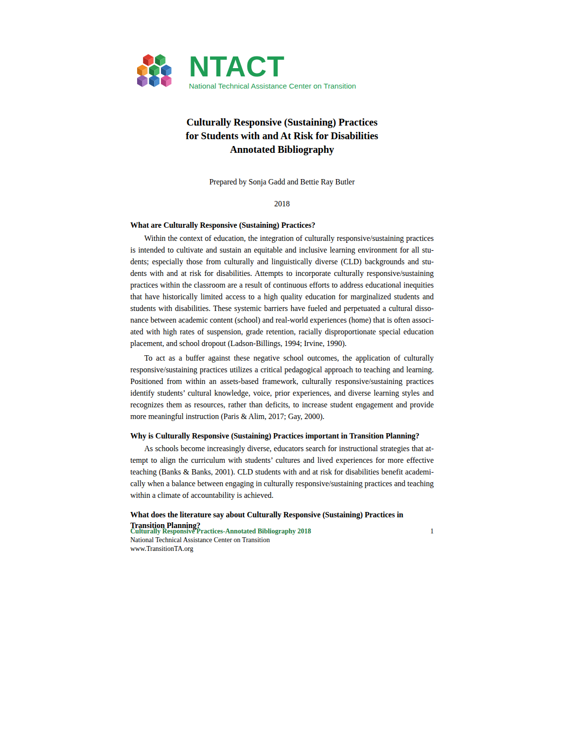NTACT National Technical Assistance Center on Transition
Culturally Responsive (Sustaining) Practices
for Students with and At Risk for Disabilities
Annotated Bibliography
Prepared by Sonja Gadd and Bettie Ray Butler
2018
What are Culturally Responsive (Sustaining) Practices?
Within the context of education, the integration of culturally responsive/sustaining practices is intended to cultivate and sustain an equitable and inclusive learning environment for all students; especially those from culturally and linguistically diverse (CLD) backgrounds and students with and at risk for disabilities. Attempts to incorporate culturally responsive/sustaining practices within the classroom are a result of continuous efforts to address educational inequities that have historically limited access to a high quality education for marginalized students and students with disabilities. These systemic barriers have fueled and perpetuated a cultural dissonance between academic content (school) and real-world experiences (home) that is often associated with high rates of suspension, grade retention, racially disproportionate special education placement, and school dropout (Ladson-Billings, 1994; Irvine, 1990).
To act as a buffer against these negative school outcomes, the application of culturally responsive/sustaining practices utilizes a critical pedagogical approach to teaching and learning. Positioned from within an assets-based framework, culturally responsive/sustaining practices identify students’ cultural knowledge, voice, prior experiences, and diverse learning styles and recognizes them as resources, rather than deficits, to increase student engagement and provide more meaningful instruction (Paris & Alim, 2017; Gay, 2000).
Why is Culturally Responsive (Sustaining) Practices important in Transition Planning?
As schools become increasingly diverse, educators search for instructional strategies that attempt to align the curriculum with students’ cultures and lived experiences for more effective teaching (Banks & Banks, 2001). CLD students with and at risk for disabilities benefit academically when a balance between engaging in culturally responsive/sustaining practices and teaching within a climate of accountability is achieved.
What does the literature say about Culturally Responsive (Sustaining) Practices in Transition Planning?
Culturally Responsive Practices-Annotated Bibliography 2018 1
National Technical Assistance Center on Transition
www.TransitionTA.org